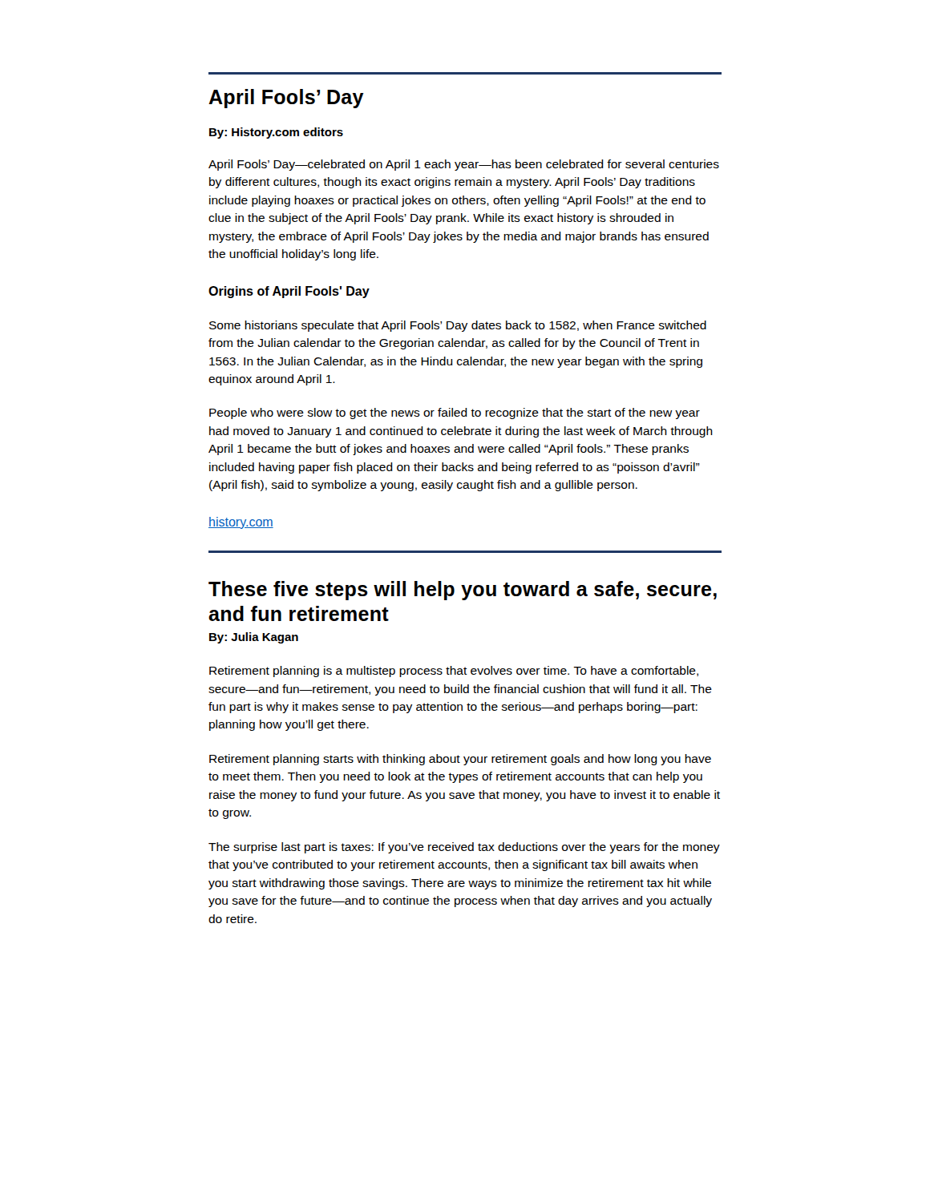April Fools’ Day
By: History.com editors
April Fools’ Day—celebrated on April 1 each year—has been celebrated for several centuries by different cultures, though its exact origins remain a mystery. April Fools’ Day traditions include playing hoaxes or practical jokes on others, often yelling “April Fools!” at the end to clue in the subject of the April Fools’ Day prank. While its exact history is shrouded in mystery, the embrace of April Fools’ Day jokes by the media and major brands has ensured the unofficial holiday’s long life.
Origins of April Fools' Day
Some historians speculate that April Fools’ Day dates back to 1582, when France switched from the Julian calendar to the Gregorian calendar, as called for by the Council of Trent in 1563. In the Julian Calendar, as in the Hindu calendar, the new year began with the spring equinox around April 1.
People who were slow to get the news or failed to recognize that the start of the new year had moved to January 1 and continued to celebrate it during the last week of March through April 1 became the butt of jokes and hoaxes and were called “April fools.” These pranks included having paper fish placed on their backs and being referred to as “poisson d’avril” (April fish), said to symbolize a young, easily caught fish and a gullible person.
history.com
These five steps will help you toward a safe, secure, and fun retirement
By: Julia Kagan
Retirement planning is a multistep process that evolves over time. To have a comfortable, secure—and fun—retirement, you need to build the financial cushion that will fund it all. The fun part is why it makes sense to pay attention to the serious—and perhaps boring—part: planning how you’ll get there.
Retirement planning starts with thinking about your retirement goals and how long you have to meet them. Then you need to look at the types of retirement accounts that can help you raise the money to fund your future. As you save that money, you have to invest it to enable it to grow.
The surprise last part is taxes: If you’ve received tax deductions over the years for the money that you’ve contributed to your retirement accounts, then a significant tax bill awaits when you start withdrawing those savings. There are ways to minimize the retirement tax hit while you save for the future—and to continue the process when that day arrives and you actually do retire.